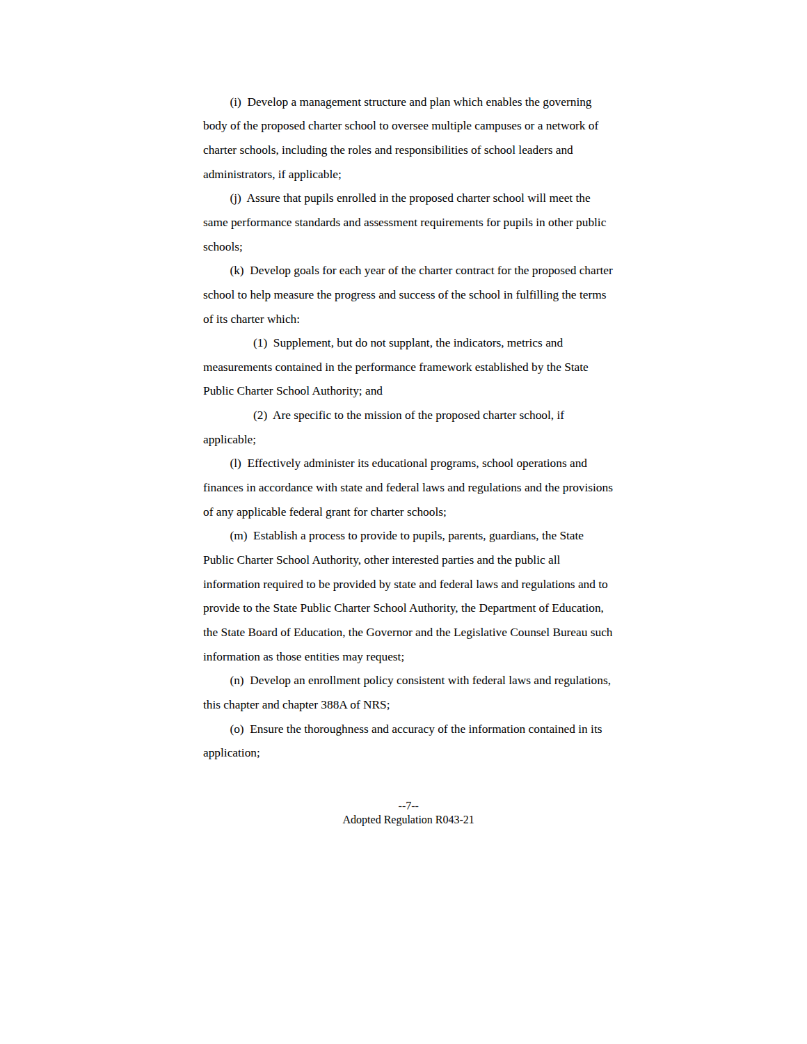(i) Develop a management structure and plan which enables the governing body of the proposed charter school to oversee multiple campuses or a network of charter schools, including the roles and responsibilities of school leaders and administrators, if applicable;
(j) Assure that pupils enrolled in the proposed charter school will meet the same performance standards and assessment requirements for pupils in other public schools;
(k) Develop goals for each year of the charter contract for the proposed charter school to help measure the progress and success of the school in fulfilling the terms of its charter which:
(1) Supplement, but do not supplant, the indicators, metrics and measurements contained in the performance framework established by the State Public Charter School Authority; and
(2) Are specific to the mission of the proposed charter school, if applicable;
(l) Effectively administer its educational programs, school operations and finances in accordance with state and federal laws and regulations and the provisions of any applicable federal grant for charter schools;
(m) Establish a process to provide to pupils, parents, guardians, the State Public Charter School Authority, other interested parties and the public all information required to be provided by state and federal laws and regulations and to provide to the State Public Charter School Authority, the Department of Education, the State Board of Education, the Governor and the Legislative Counsel Bureau such information as those entities may request;
(n) Develop an enrollment policy consistent with federal laws and regulations, this chapter and chapter 388A of NRS;
(o) Ensure the thoroughness and accuracy of the information contained in its application;
--7-- Adopted Regulation R043-21